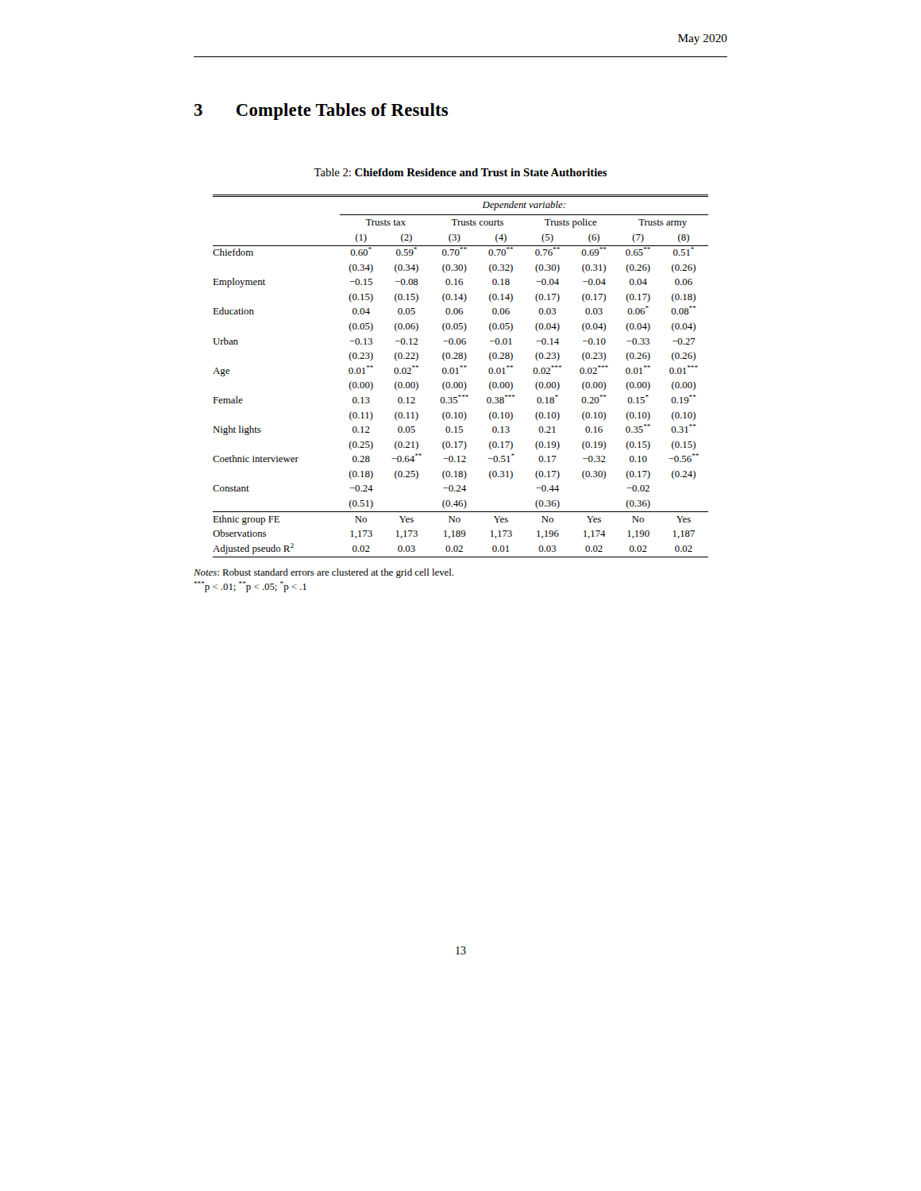May 2020
3 Complete Tables of Results
Table 2: Chiefdom Residence and Trust in State Authorities
| | Dependent variable: |
| | Trusts tax | Trusts courts | Trusts police | Trusts army |
| | (1) | (2) | (3) | (4) | (5) | (6) | (7) | (8) |
| Chiefdom | 0.60 * | 0.59 * | 0.70 ** | 0.70 ** | 0.76 ** | 0.69 ** | 0.65 ** | 0.51 * |
| | (0.34) | (0.34) | (0.30) | (0.32) | (0.30) | (0.31) | (0.26) | (0.26) |
| Employment | −0.15 | −0.08 | 0.16 | 0.18 | −0.04 | −0.04 | 0.04 | 0.06 |
| | (0.15) | (0.15) | (0.14) | (0.14) | (0.17) | (0.17) | (0.17) | (0.18) |
| Education | 0.04 | 0.05 | 0.06 | 0.06 | 0.03 | 0.03 | 0.06 * | 0.08 ** |
| | (0.05) | (0.06) | (0.05) | (0.05) | (0.04) | (0.04) | (0.04) | (0.04) |
| Urban | −0.13 | −0.12 | −0.06 | −0.01 | −0.14 | −0.10 | −0.33 | −0.27 |
| | (0.23) | (0.22) | (0.28) | (0.28) | (0.23) | (0.23) | (0.26) | (0.26) |
| Age | 0.01 ** | 0.02 ** | 0.01 ** | 0.01 ** | 0.02 *** | 0.02 *** | 0.01 ** | 0.01 *** |
| | (0.00) | (0.00) | (0.00) | (0.00) | (0.00) | (0.00) | (0.00) | (0.00) |
| Female | 0.13 | 0.12 | 0.35 *** | 0.38 *** | 0.18 * | 0.20 ** | 0.15 * | 0.19 ** |
| | (0.11) | (0.11) | (0.10) | (0.10) | (0.10) | (0.10) | (0.10) | (0.10) |
| Night lights | 0.12 | 0.05 | 0.15 | 0.13 | 0.21 | 0.16 | 0.35 ** | 0.31 ** |
| | (0.25) | (0.21) | (0.17) | (0.17) | (0.19) | (0.19) | (0.15) | (0.15) |
| Coethnic interviewer | 0.28 | −0.64 ** | −0.12 | −0.51 * | 0.17 | −0.32 | 0.10 | −0.56 ** |
| | (0.18) | (0.25) | (0.18) | (0.31) | (0.17) | (0.30) | (0.17) | (0.24) |
| Constant | −0.24 | | −0.24 | | −0.44 | | −0.02 | |
| | (0.51) | | (0.46) | | (0.36) | | (0.36) | |
| Ethnic group FE | No | Yes | No | Yes | No | Yes | No | Yes |
| Observations | 1,173 | 1,173 | 1,189 | 1,173 | 1,196 | 1,174 | 1,190 | 1,187 |
| Adjusted pseudo R 2 | 0.02 | 0.03 | 0.02 | 0.01 | 0.03 | 0.02 | 0.02 | 0.02 |
Notes: Robust standard errors are clustered at the grid cell level.
***p < .01; **p < .05; *p < .1
13